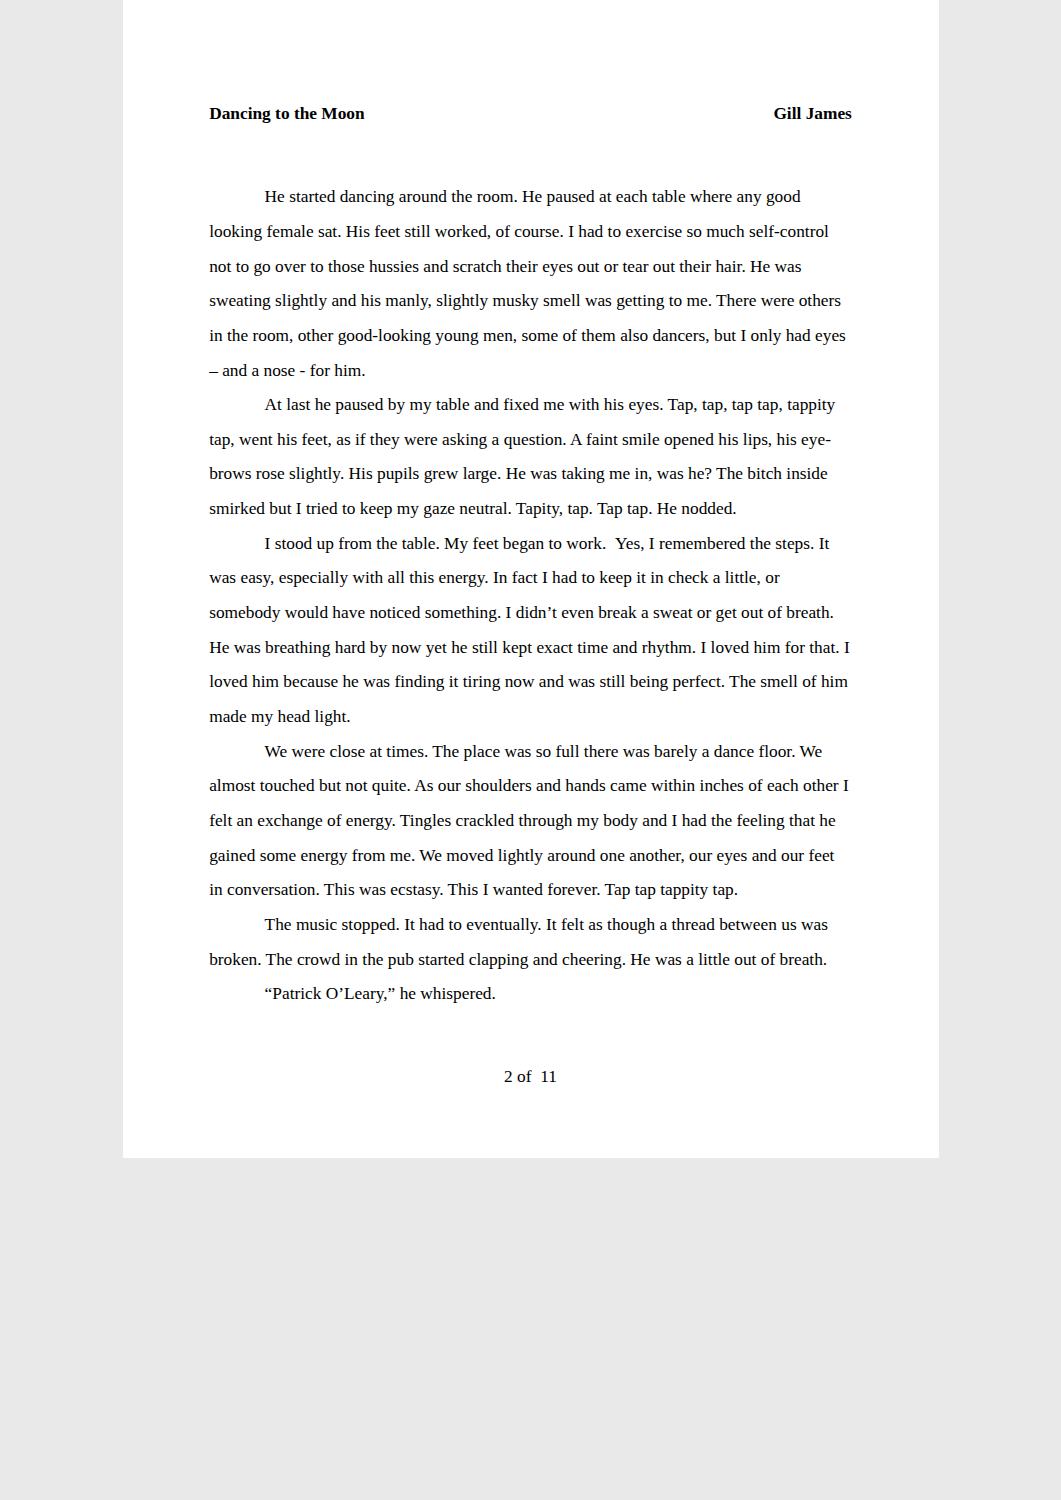Dancing to the Moon
Gill James
He started dancing around the room. He paused at each table where any good looking female sat. His feet still worked, of course. I had to exercise so much self-control not to go over to those hussies and scratch their eyes out or tear out their hair. He was sweating slightly and his manly, slightly musky smell was getting to me. There were others in the room, other good-looking young men, some of them also dancers, but I only had eyes – and a nose - for him.
At last he paused by my table and fixed me with his eyes. Tap, tap, tap tap, tappity tap, went his feet, as if they were asking a question. A faint smile opened his lips, his eye-brows rose slightly. His pupils grew large. He was taking me in, was he? The bitch inside smirked but I tried to keep my gaze neutral. Tapity, tap. Tap tap. He nodded.
I stood up from the table. My feet began to work. Yes, I remembered the steps. It was easy, especially with all this energy. In fact I had to keep it in check a little, or somebody would have noticed something. I didn’t even break a sweat or get out of breath. He was breathing hard by now yet he still kept exact time and rhythm. I loved him for that. I loved him because he was finding it tiring now and was still being perfect. The smell of him made my head light.
We were close at times. The place was so full there was barely a dance floor. We almost touched but not quite. As our shoulders and hands came within inches of each other I felt an exchange of energy. Tingles crackled through my body and I had the feeling that he gained some energy from me. We moved lightly around one another, our eyes and our feet in conversation. This was ecstasy. This I wanted forever. Tap tap tappity tap.
The music stopped. It had to eventually. It felt as though a thread between us was broken. The crowd in the pub started clapping and cheering. He was a little out of breath.
“Patrick O’Leary,” he whispered.
2 of 11